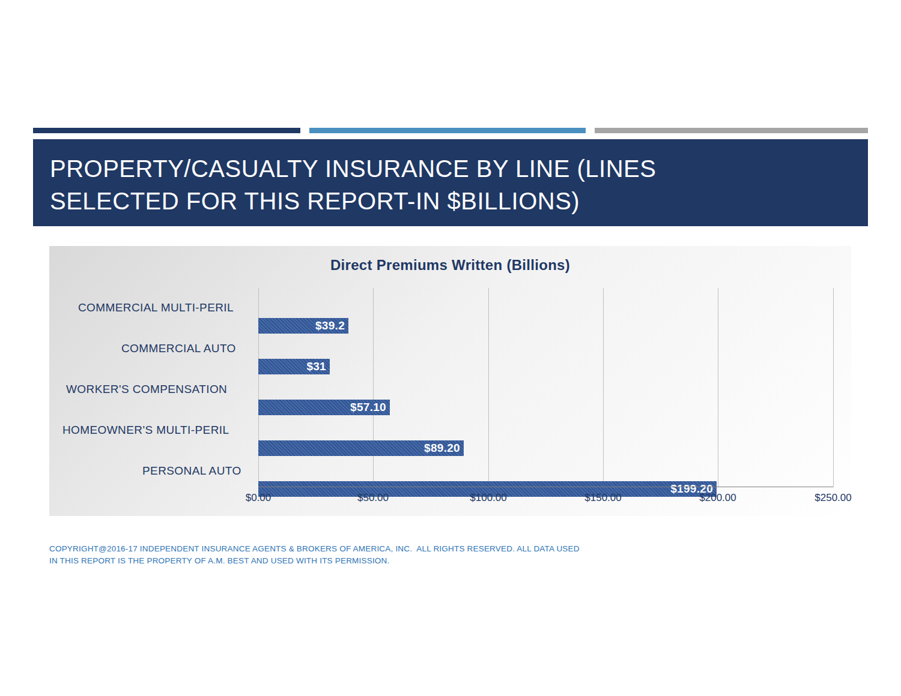PROPERTY/CASUALTY INSURANCE BY LINE (LINES
SELECTED FOR THIS REPORT-IN $BILLIONS)
Direct Premiums Written (Billions)
Gridlines: x=0 at 348px, scale: 250 -> 1305px => 3.828 px per $1B
COMMERCIAL MULTI-PERIL
COMMERCIAL AUTO
WORKER'S COMPENSATION
HOMEOWNER'S MULTI-PERIL
PERSONAL AUTO
$39.2
$31
$57.10
$89.20
$199.20
$0.00
$50.00
$100.00
$150.00
$200.00
$250.00
COPYRIGHT@2016-17 INDEPENDENT INSURANCE AGENTS & BROKERS OF AMERICA, INC. ALL RIGHTS RESERVED. ALL DATA USED
IN THIS REPORT IS THE PROPERTY OF A.M. BEST AND USED WITH ITS PERMISSION.